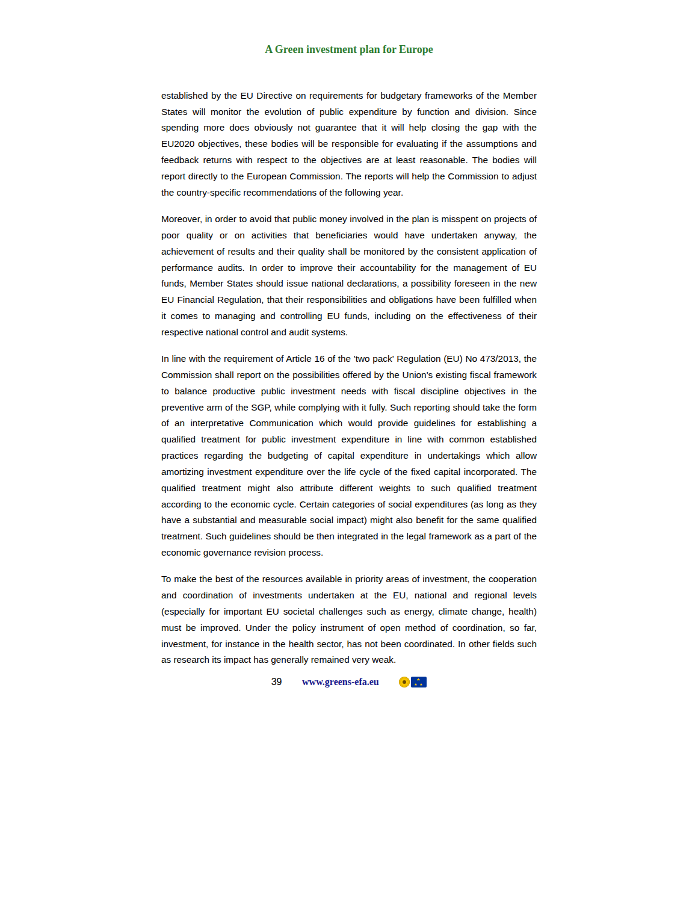A Green investment plan for Europe
established by the EU Directive on requirements for budgetary frameworks of the Member States will monitor the evolution of public expenditure by function and division. Since spending more does obviously not guarantee that it will help closing the gap with the EU2020 objectives, these bodies will be responsible for evaluating if the assumptions and feedback returns with respect to the objectives are at least reasonable. The bodies will report directly to the European Commission. The reports will help the Commission to adjust the country-specific recommendations of the following year.
Moreover, in order to avoid that public money involved in the plan is misspent on projects of poor quality or on activities that beneficiaries would have undertaken anyway, the achievement of results and their quality shall be monitored by the consistent application of performance audits. In order to improve their accountability for the management of EU funds, Member States should issue national declarations, a possibility foreseen in the new EU Financial Regulation, that their responsibilities and obligations have been fulfilled when it comes to managing and controlling EU funds, including on the effectiveness of their respective national control and audit systems.
In line with the requirement of Article 16 of the 'two pack' Regulation (EU) No 473/2013, the Commission shall report on the possibilities offered by the Union's existing fiscal framework to balance productive public investment needs with fiscal discipline objectives in the preventive arm of the SGP, while complying with it fully. Such reporting should take the form of an interpretative Communication which would provide guidelines for establishing a qualified treatment for public investment expenditure in line with common established practices regarding the budgeting of capital expenditure in undertakings which allow amortizing investment expenditure over the life cycle of the fixed capital incorporated. The qualified treatment might also attribute different weights to such qualified treatment according to the economic cycle. Certain categories of social expenditures (as long as they have a substantial and measurable social impact) might also benefit for the same qualified treatment. Such guidelines should be then integrated in the legal framework as a part of the economic governance revision process.
To make the best of the resources available in priority areas of investment, the cooperation and coordination of investments undertaken at the EU, national and regional levels (especially for important EU societal challenges such as energy, climate change, health) must be improved. Under the policy instrument of open method of coordination, so far, investment, for instance in the health sector, has not been coordinated. In other fields such as research its impact has generally remained very weak.
39 www.greens-efa.eu